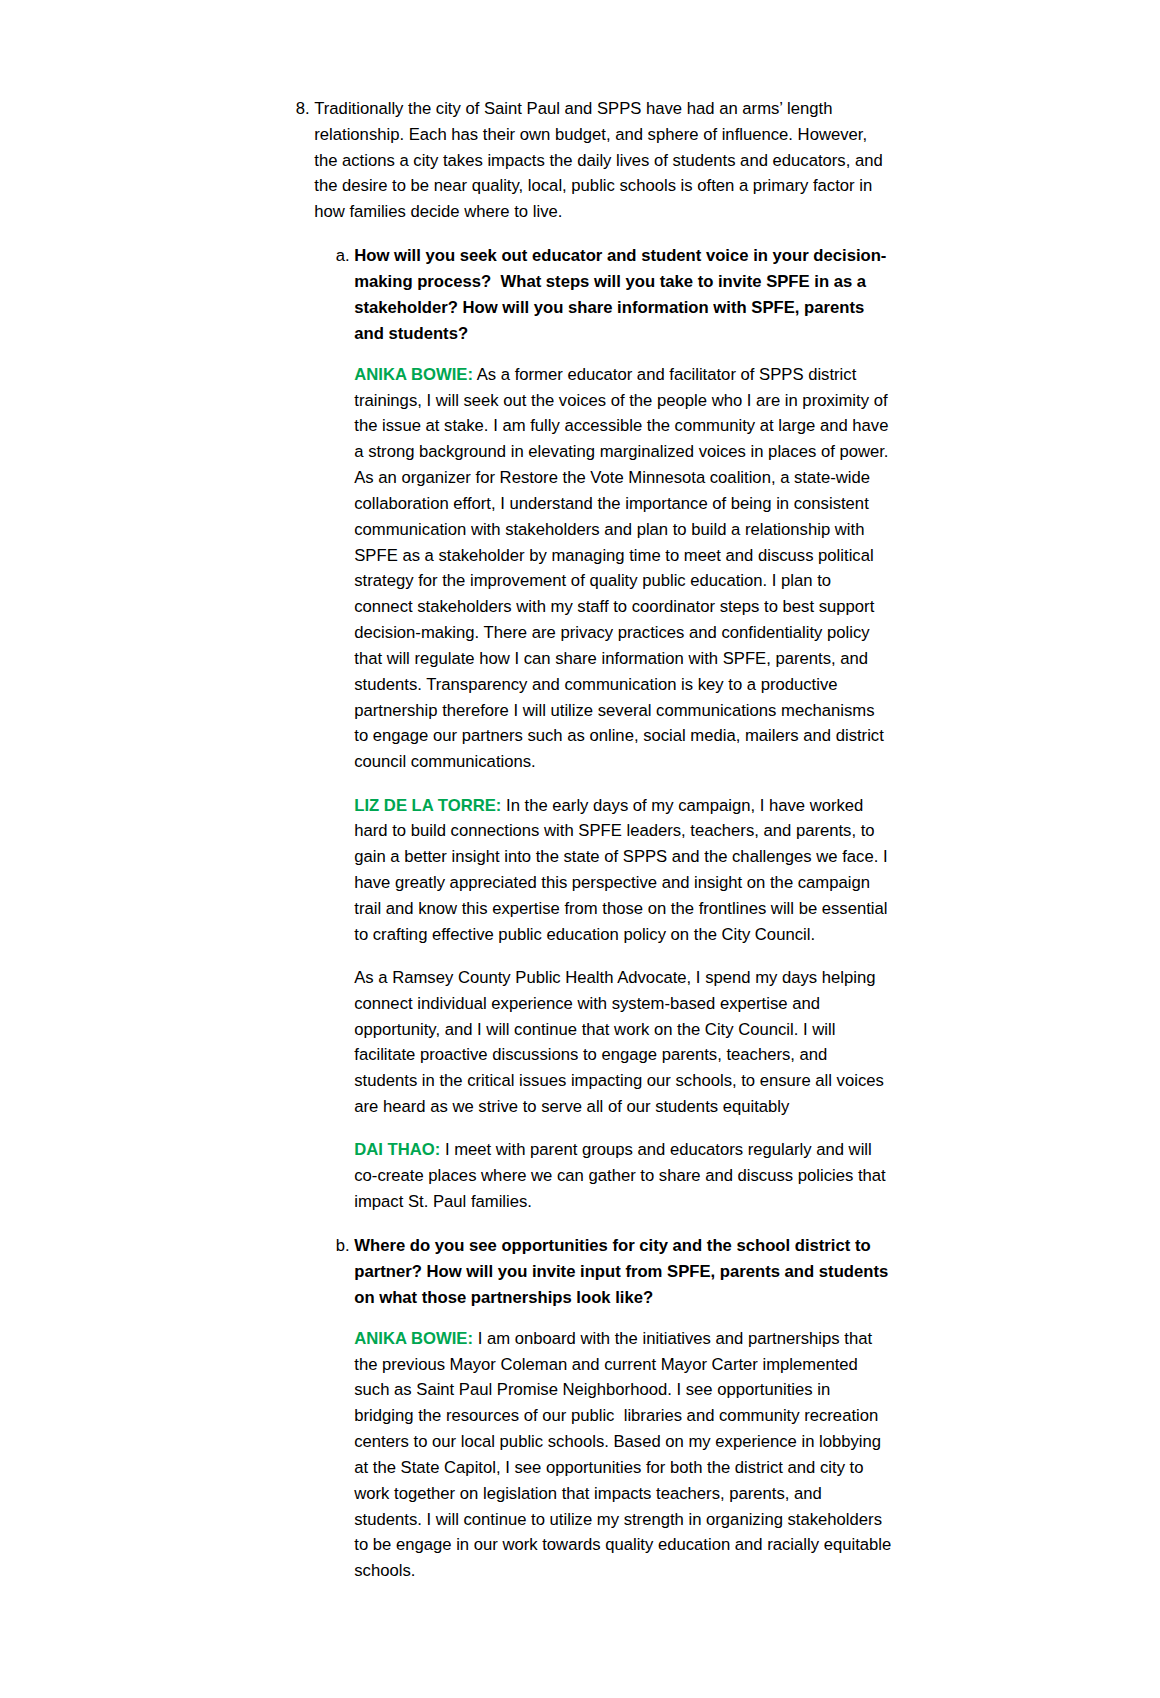Traditionally the city of Saint Paul and SPPS have had an arms’ length relationship. Each has their own budget, and sphere of influence. However, the actions a city takes impacts the daily lives of students and educators, and the desire to be near quality, local, public schools is often a primary factor in how families decide where to live.
How will you seek out educator and student voice in your decision-making process? What steps will you take to invite SPFE in as a stakeholder? How will you share information with SPFE, parents and students?
ANIKA BOWIE: As a former educator and facilitator of SPPS district trainings, I will seek out the voices of the people who I are in proximity of the issue at stake. I am fully accessible the community at large and have a strong background in elevating marginalized voices in places of power. As an organizer for Restore the Vote Minnesota coalition, a state-wide collaboration effort, I understand the importance of being in consistent communication with stakeholders and plan to build a relationship with SPFE as a stakeholder by managing time to meet and discuss political strategy for the improvement of quality public education. I plan to connect stakeholders with my staff to coordinator steps to best support decision-making. There are privacy practices and confidentiality policy that will regulate how I can share information with SPFE, parents, and students. Transparency and communication is key to a productive partnership therefore I will utilize several communications mechanisms to engage our partners such as online, social media, mailers and district council communications.
LIZ DE LA TORRE: In the early days of my campaign, I have worked hard to build connections with SPFE leaders, teachers, and parents, to gain a better insight into the state of SPPS and the challenges we face. I have greatly appreciated this perspective and insight on the campaign trail and know this expertise from those on the frontlines will be essential to crafting effective public education policy on the City Council.
As a Ramsey County Public Health Advocate, I spend my days helping connect individual experience with system-based expertise and opportunity, and I will continue that work on the City Council. I will facilitate proactive discussions to engage parents, teachers, and students in the critical issues impacting our schools, to ensure all voices are heard as we strive to serve all of our students equitably
DAI THAO: I meet with parent groups and educators regularly and will co-create places where we can gather to share and discuss policies that impact St. Paul families.
Where do you see opportunities for city and the school district to partner? How will you invite input from SPFE, parents and students on what those partnerships look like?
ANIKA BOWIE: I am onboard with the initiatives and partnerships that the previous Mayor Coleman and current Mayor Carter implemented such as Saint Paul Promise Neighborhood. I see opportunities in bridging the resources of our public libraries and community recreation centers to our local public schools. Based on my experience in lobbying at the State Capitol, I see opportunities for both the district and city to work together on legislation that impacts teachers, parents, and students. I will continue to utilize my strength in organizing stakeholders to be engage in our work towards quality education and racially equitable schools.